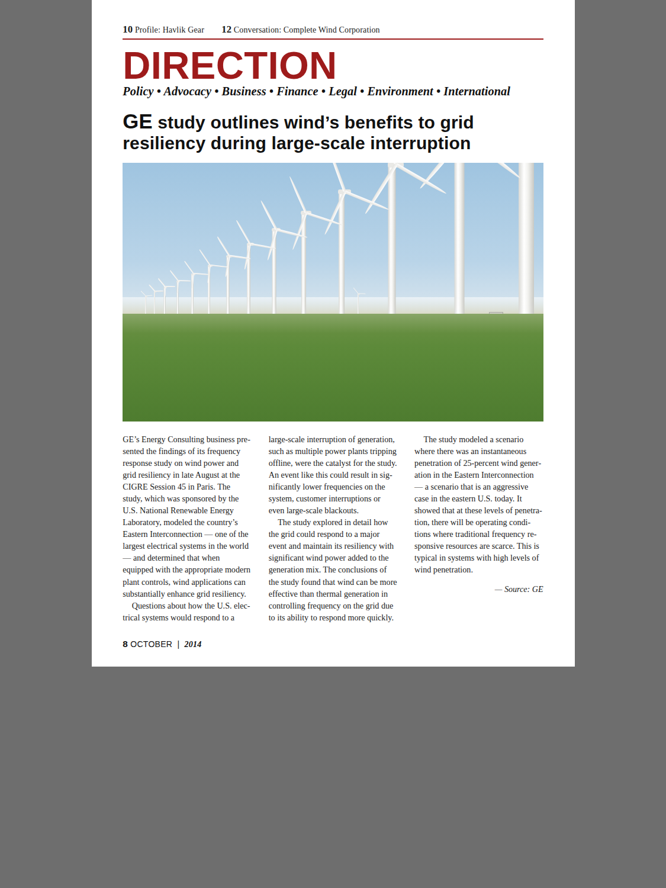10 Profile: Havlik Gear 12 Conversation: Complete Wind Corporation
DIRECTION
Policy • Advocacy • Business • Finance • Legal • Environment • International
GE study outlines wind’s benefits to grid resiliency during large-scale interruption
GE’s Energy Consulting business presented the findings of its frequency response study on wind power and grid resiliency in late August at the CIGRE Session 45 in Paris. The study, which was sponsored by the U.S. National Renewable Energy Laboratory, modeled the country’s Eastern Interconnection — one of the largest electrical systems in the world — and determined that when equipped with the appropriate modern plant controls, wind applications can substantially enhance grid resiliency.
Questions about how the U.S. electrical systems would respond to a large-scale interruption of generation, such as multiple power plants tripping offline, were the catalyst for the study. An event like this could result in significantly lower frequencies on the system, customer interruptions or even large-scale blackouts.
The study explored in detail how the grid could respond to a major event and maintain its resiliency with significant wind power added to the generation mix. The conclusions of the study found that wind can be more effective than thermal generation in controlling frequency on the grid due to its ability to respond more quickly.
The study modeled a scenario where there was an instantaneous penetration of 25-percent wind generation in the Eastern Interconnection — a scenario that is an aggressive case in the eastern U.S. today. It showed that at these levels of penetration, there will be operating conditions where traditional frequency responsive resources are scarce. This is typical in systems with high levels of wind penetration.
— Source: GE
8 OCTOBER | 2014